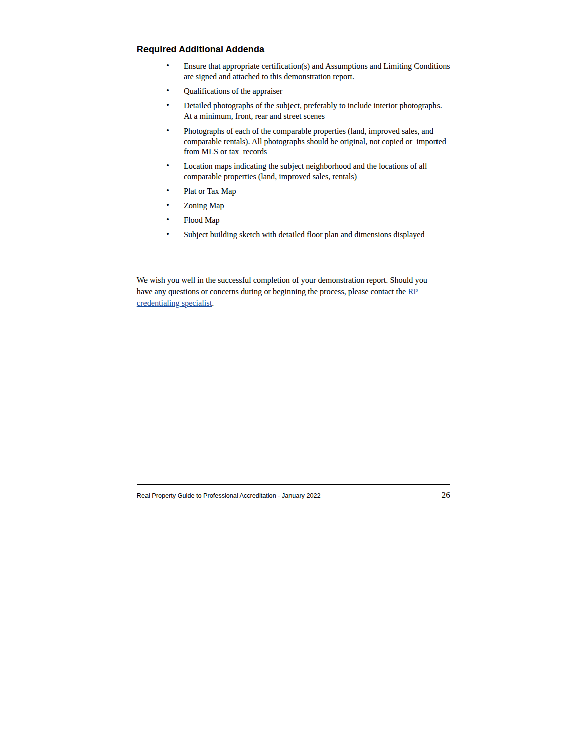Required Additional Addenda
Ensure that appropriate certification(s) and Assumptions and Limiting Conditions are signed and attached to this demonstration report.
Qualifications of the appraiser
Detailed photographs of the subject, preferably to include interior photographs. At a minimum, front, rear and street scenes
Photographs of each of the comparable properties (land, improved sales, and comparable rentals). All photographs should be original, not copied or imported from MLS or tax records
Location maps indicating the subject neighborhood and the locations of all comparable properties (land, improved sales, rentals)
Plat or Tax Map
Zoning Map
Flood Map
Subject building sketch with detailed floor plan and dimensions displayed
We wish you well in the successful completion of your demonstration report. Should you have any questions or concerns during or beginning the process, please contact the RP credentialing specialist.
Real Property Guide to Professional Accreditation - January 2022 26